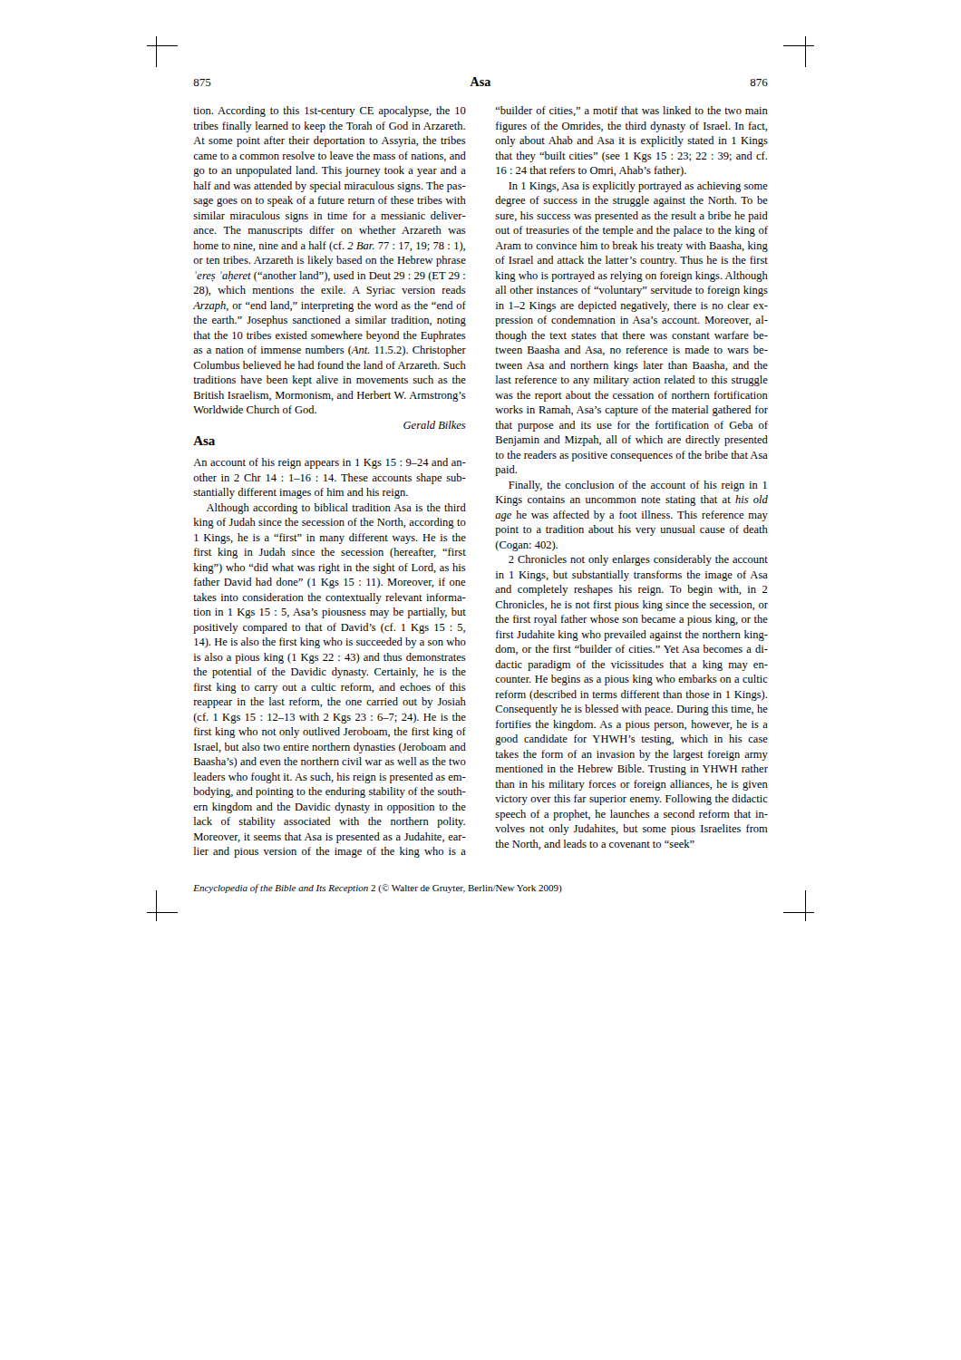875 Asa 876
tion. According to this 1st-century CE apocalypse, the 10 tribes finally learned to keep the Torah of God in Arzareth. At some point after their deportation to Assyria, the tribes came to a common resolve to leave the mass of nations, and go to an unpopulated land. This journey took a year and a half and was attended by special miraculous signs. The passage goes on to speak of a future return of these tribes with similar miraculous signs in time for a messianic deliverance. The manuscripts differ on whether Arzareth was home to nine, nine and a half (cf. 2 Bar. 77 : 17, 19; 78 : 1), or ten tribes. Arzareth is likely based on the Hebrew phrase ʾereṣ ʾaḥeret (“another land”), used in Deut 29 : 29 (ET 29 : 28), which mentions the exile. A Syriac version reads Arzaph, or “end land,” interpreting the word as the “end of the earth.” Josephus sanctioned a similar tradition, noting that the 10 tribes existed somewhere beyond the Euphrates as a nation of immense numbers (Ant. 11.5.2). Christopher Columbus believed he had found the land of Arzareth. Such traditions have been kept alive in movements such as the British Israelism, Mormonism, and Herbert W. Armstrong’s Worldwide Church of God.
Gerald Bilkes
Asa
An account of his reign appears in 1 Kgs 15 : 9–24 and another in 2 Chr 14 : 1–16 : 14. These accounts shape substantially different images of him and his reign.
Although according to biblical tradition Asa is the third king of Judah since the secession of the North, according to 1 Kings, he is a “first” in many different ways. He is the first king in Judah since the secession (hereafter, “first king”) who “did what was right in the sight of Lord, as his father David had done” (1 Kgs 15 : 11). Moreover, if one takes into consideration the contextually relevant information in 1 Kgs 15 : 5, Asa’s piousness may be partially, but positively compared to that of David’s (cf. 1 Kgs 15 : 5, 14). He is also the first king who is succeeded by a son who is also a pious king (1 Kgs 22 : 43) and thus demonstrates the potential of the Davidic dynasty. Certainly, he is the first king to carry out a cultic reform, and echoes of this reappear in the last reform, the one carried out by Josiah (cf. 1 Kgs 15 : 12–13 with 2 Kgs 23 : 6–7; 24). He is the first king who not only outlived Jeroboam, the first king of Israel, but also two entire northern dynasties (Jeroboam and Baasha’s) and even the northern civil war as well as the two leaders who fought it. As such, his reign is presented as embodying, and pointing to the enduring stability of the southern kingdom and the Davidic dynasty in opposition to the lack of stability associated with the northern polity. Moreover, it seems that Asa is presented as a Judahite, earlier and pious version of the image of the king who is a “builder of cities,” a motif that was linked to the two main figures of the Omrides, the third dynasty of Israel. In fact, only about Ahab and Asa it is explicitly stated in 1 Kings that they “built cities” (see 1 Kgs 15 : 23; 22 : 39; and cf. 16 : 24 that refers to Omri, Ahab’s father).
In 1 Kings, Asa is explicitly portrayed as achieving some degree of success in the struggle against the North. To be sure, his success was presented as the result a bribe he paid out of treasuries of the temple and the palace to the king of Aram to convince him to break his treaty with Baasha, king of Israel and attack the latter’s country. Thus he is the first king who is portrayed as relying on foreign kings. Although all other instances of “voluntary” servitude to foreign kings in 1–2 Kings are depicted negatively, there is no clear expression of condemnation in Asa’s account. Moreover, although the text states that there was constant warfare between Baasha and Asa, no reference is made to wars between Asa and northern kings later than Baasha, and the last reference to any military action related to this struggle was the report about the cessation of northern fortification works in Ramah, Asa’s capture of the material gathered for that purpose and its use for the fortification of Geba of Benjamin and Mizpah, all of which are directly presented to the readers as positive consequences of the bribe that Asa paid.
Finally, the conclusion of the account of his reign in 1 Kings contains an uncommon note stating that at his old age he was affected by a foot illness. This reference may point to a tradition about his very unusual cause of death (Cogan: 402).
2 Chronicles not only enlarges considerably the account in 1 Kings, but substantially transforms the image of Asa and completely reshapes his reign. To begin with, in 2 Chronicles, he is not first pious king since the secession, or the first royal father whose son became a pious king, or the first Judahite king who prevailed against the northern kingdom, or the first “builder of cities.” Yet Asa becomes a didactic paradigm of the vicissitudes that a king may encounter. He begins as a pious king who embarks on a cultic reform (described in terms different than those in 1 Kings). Consequently he is blessed with peace. During this time, he fortifies the kingdom. As a pious person, however, he is a good candidate for YHWH’s testing, which in his case takes the form of an invasion by the largest foreign army mentioned in the Hebrew Bible. Trusting in YHWH rather than in his military forces or foreign alliances, he is given victory over this far superior enemy. Following the didactic speech of a prophet, he launches a second reform that involves not only Judahites, but some pious Israelites from the North, and leads to a covenant to “seek”
Encyclopedia of the Bible and Its Reception 2 (© Walter de Gruyter, Berlin/New York 2009)